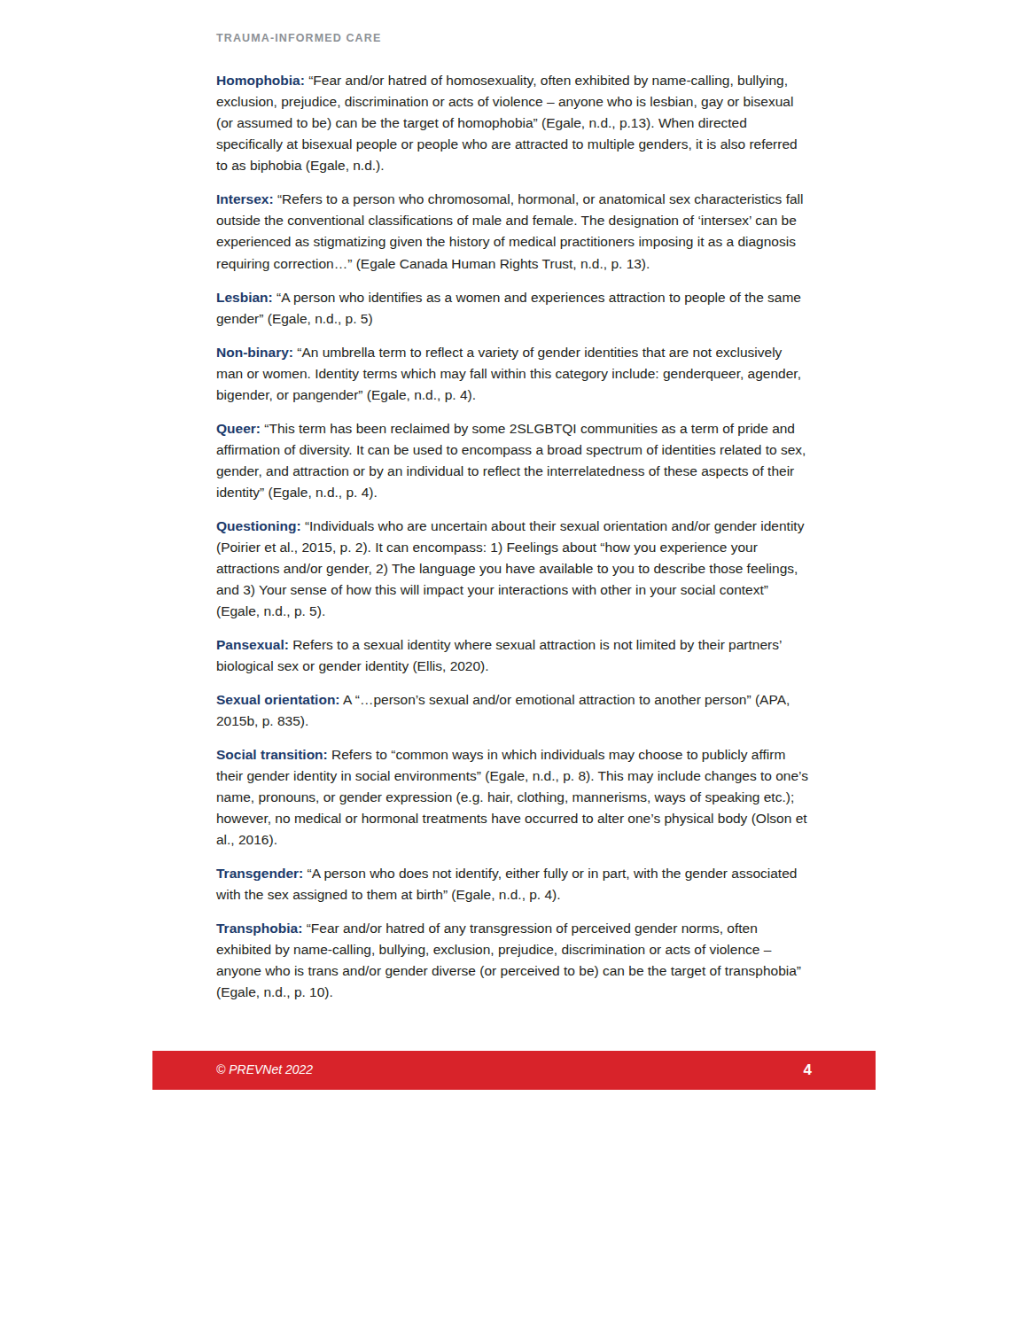Trauma-Informed Care
Homophobia: “Fear and/or hatred of homosexuality, often exhibited by name-calling, bullying, exclusion, prejudice, discrimination or acts of violence – anyone who is lesbian, gay or bisexual (or assumed to be) can be the target of homophobia” (Egale, n.d., p.13). When directed specifically at bisexual people or people who are attracted to multiple genders, it is also referred to as biphobia (Egale, n.d.).
Intersex: “Refers to a person who chromosomal, hormonal, or anatomical sex characteristics fall outside the conventional classifications of male and female. The designation of ‘intersex’ can be experienced as stigmatizing given the history of medical practitioners imposing it as a diagnosis requiring correction…” (Egale Canada Human Rights Trust, n.d., p. 13).
Lesbian: “A person who identifies as a women and experiences attraction to people of the same gender” (Egale, n.d., p. 5)
Non-binary: “An umbrella term to reflect a variety of gender identities that are not exclusively man or women. Identity terms which may fall within this category include: genderqueer, agender, bigender, or pangender” (Egale, n.d., p. 4).
Queer: “This term has been reclaimed by some 2SLGBTQI communities as a term of pride and affirmation of diversity. It can be used to encompass a broad spectrum of identities related to sex, gender, and attraction or by an individual to reflect the interrelatedness of these aspects of their identity” (Egale, n.d., p. 4).
Questioning: “Individuals who are uncertain about their sexual orientation and/or gender identity (Poirier et al., 2015, p. 2). It can encompass: 1) Feelings about “how you experience your attractions and/or gender, 2) The language you have available to you to describe those feelings, and 3) Your sense of how this will impact your interactions with other in your social context” (Egale, n.d., p. 5).
Pansexual: Refers to a sexual identity where sexual attraction is not limited by their partners’ biological sex or gender identity (Ellis, 2020).
Sexual orientation: A “…person’s sexual and/or emotional attraction to another person” (APA, 2015b, p. 835).
Social transition: Refers to “common ways in which individuals may choose to publicly affirm their gender identity in social environments” (Egale, n.d., p. 8). This may include changes to one’s name, pronouns, or gender expression (e.g. hair, clothing, mannerisms, ways of speaking etc.); however, no medical or hormonal treatments have occurred to alter one’s physical body (Olson et al., 2016).
Transgender: “A person who does not identify, either fully or in part, with the gender associated with the sex assigned to them at birth” (Egale, n.d., p. 4).
Transphobia: “Fear and/or hatred of any transgression of perceived gender norms, often exhibited by name-calling, bullying, exclusion, prejudice, discrimination or acts of violence – anyone who is trans and/or gender diverse (or perceived to be) can be the target of transphobia” (Egale, n.d., p. 10).
© PREVNet 2022 4